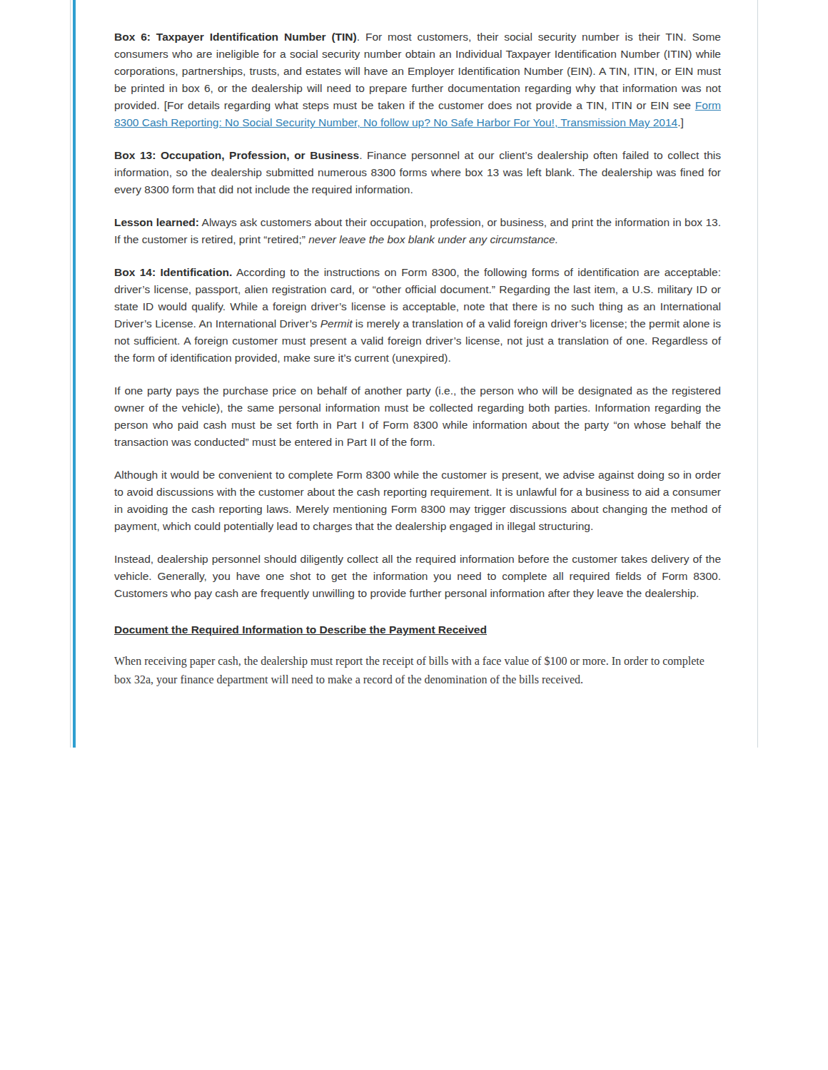Box 6: Taxpayer Identification Number (TIN). For most customers, their social security number is their TIN. Some consumers who are ineligible for a social security number obtain an Individual Taxpayer Identification Number (ITIN) while corporations, partnerships, trusts, and estates will have an Employer Identification Number (EIN). A TIN, ITIN, or EIN must be printed in box 6, or the dealership will need to prepare further documentation regarding why that information was not provided. [For details regarding what steps must be taken if the customer does not provide a TIN, ITIN or EIN see Form 8300 Cash Reporting: No Social Security Number, No follow up? No Safe Harbor For You!, Transmission May 2014.]
Box 13: Occupation, Profession, or Business. Finance personnel at our client’s dealership often failed to collect this information, so the dealership submitted numerous 8300 forms where box 13 was left blank. The dealership was fined for every 8300 form that did not include the required information.
Lesson learned: Always ask customers about their occupation, profession, or business, and print the information in box 13. If the customer is retired, print “retired;” never leave the box blank under any circumstance.
Box 14: Identification. According to the instructions on Form 8300, the following forms of identification are acceptable: driver’s license, passport, alien registration card, or “other official document.” Regarding the last item, a U.S. military ID or state ID would qualify. While a foreign driver’s license is acceptable, note that there is no such thing as an International Driver’s License. An International Driver’s Permit is merely a translation of a valid foreign driver’s license; the permit alone is not sufficient. A foreign customer must present a valid foreign driver’s license, not just a translation of one. Regardless of the form of identification provided, make sure it’s current (unexpired).
If one party pays the purchase price on behalf of another party (i.e., the person who will be designated as the registered owner of the vehicle), the same personal information must be collected regarding both parties. Information regarding the person who paid cash must be set forth in Part I of Form 8300 while information about the party “on whose behalf the transaction was conducted” must be entered in Part II of the form.
Although it would be convenient to complete Form 8300 while the customer is present, we advise against doing so in order to avoid discussions with the customer about the cash reporting requirement. It is unlawful for a business to aid a consumer in avoiding the cash reporting laws. Merely mentioning Form 8300 may trigger discussions about changing the method of payment, which could potentially lead to charges that the dealership engaged in illegal structuring.
Instead, dealership personnel should diligently collect all the required information before the customer takes delivery of the vehicle. Generally, you have one shot to get the information you need to complete all required fields of Form 8300. Customers who pay cash are frequently unwilling to provide further personal information after they leave the dealership.
Document the Required Information to Describe the Payment Received
When receiving paper cash, the dealership must report the receipt of bills with a face value of $100 or more. In order to complete box 32a, your finance department will need to make a record of the denomination of the bills received.